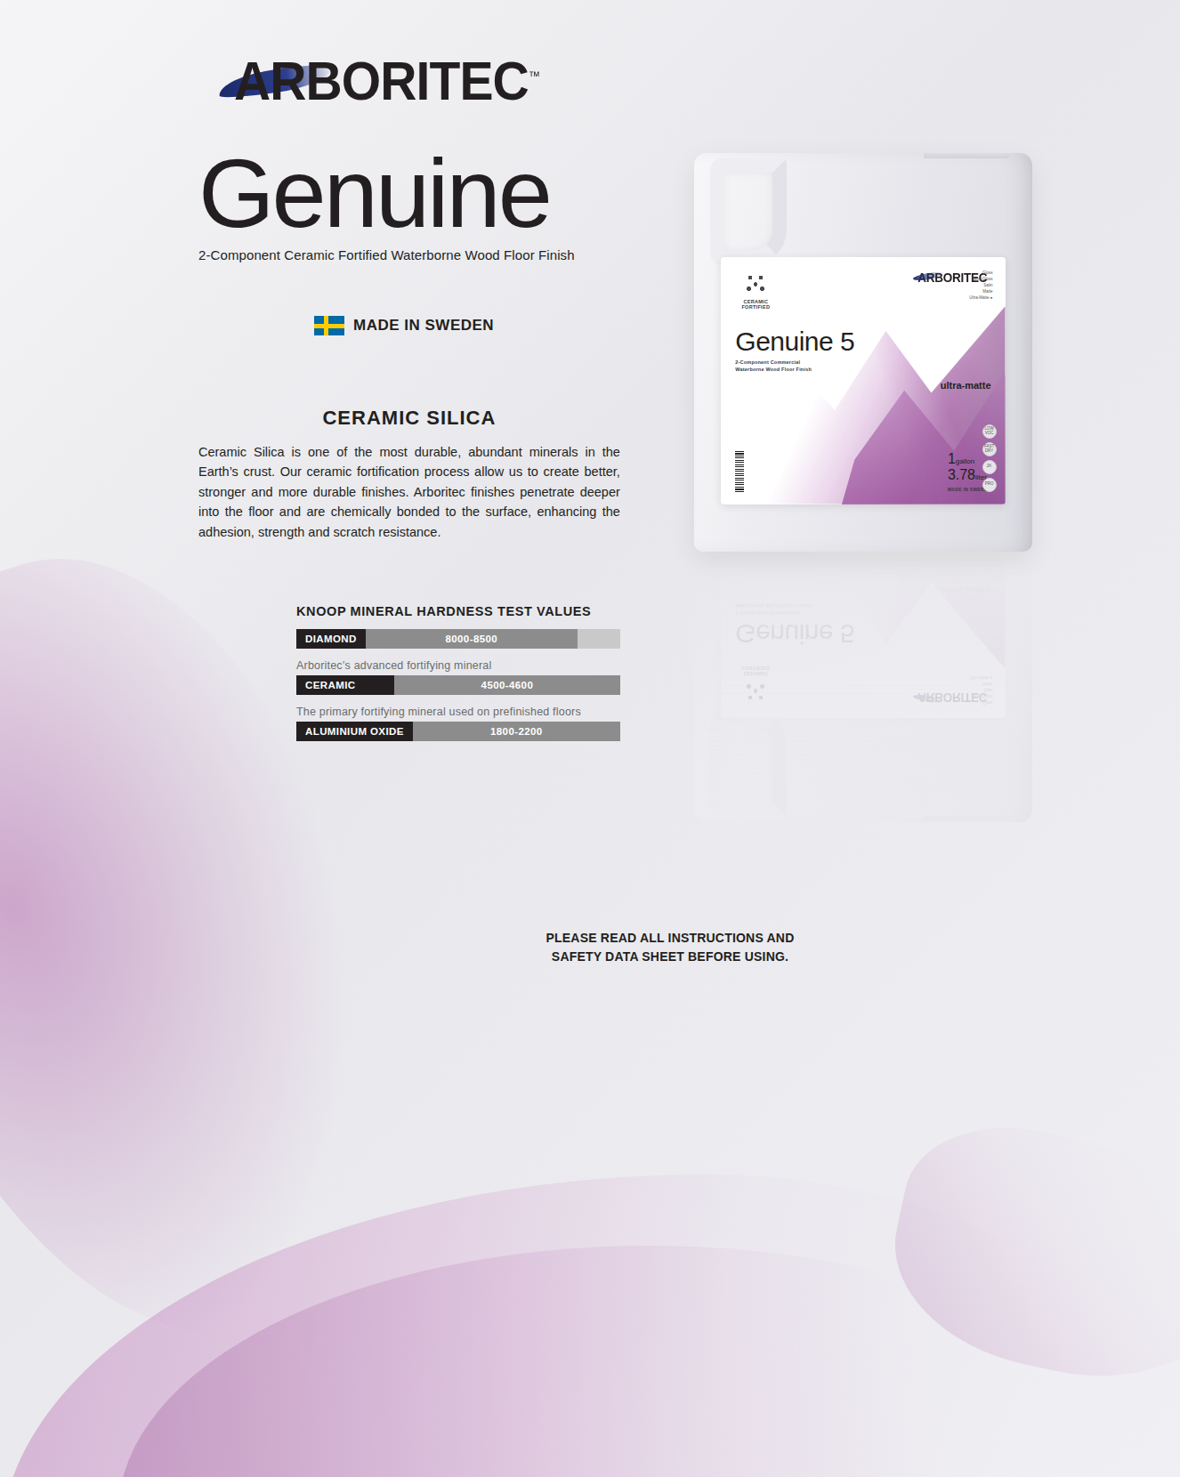ARBORITEC™
Genuine
2-Component Ceramic Fortified Waterborne Wood Floor Finish
MADE IN SWEDEN
CERAMIC SILICA
Ceramic Silica is one of the most durable, abundant minerals in the Earth’s crust. Our ceramic fortification process allow us to create better, stronger and more durable finishes. Arboritec finishes penetrate deeper into the floor and are chemically bonded to the surface, enhancing the adhesion, strength and scratch resistance.
KNOOP MINERAL HARDNESS TEST VALUES
DIAMOND
8000-8500
Arboritec’s advanced fortifying mineral
CERAMIC
4500-4600
The primary fortifying mineral used on prefinished floors
ALUMINIUM OXIDE
1800-2200
Gloss Semi-Gloss Satin Matte Ultra-Matte ●
CERAMIC
FORTIFIED
ARBORITEC
Genuine 5
ultra-matte
2-Component Commercial
Waterborne Wood Floor Finish
1gallon
3.78liter
MADE IN SWEDEN
LOW
VOC FAST
DRY 2K PRO
Gloss Semi-Gloss Satin Matte Ultra-Matte ●
CERAMIC
FORTIFIED
ARBORITEC
Genuine 5
ultra-matte
2-Component Commercial
Waterborne Wood Floor Finish
1gallon
3.78liter
MADE IN SWEDEN
LOW
VOC FAST
DRY 2K PRO
PLEASE READ ALL INSTRUCTIONS AND
SAFETY DATA SHEET BEFORE USING.